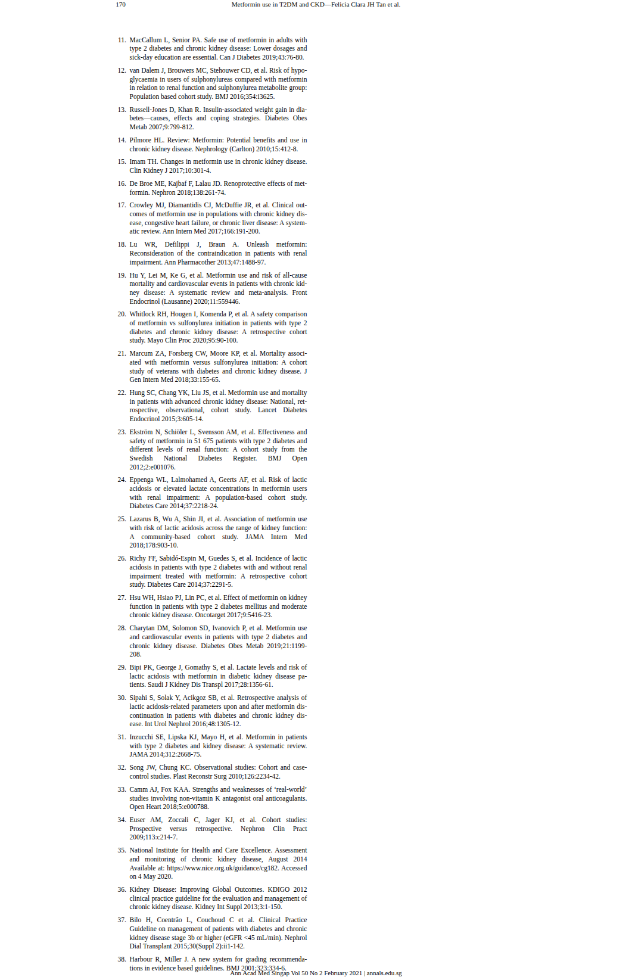170
Metformin use in T2DM and CKD—Felicia Clara JH Tan et al.
11. MacCallum L, Senior PA. Safe use of metformin in adults with type 2 diabetes and chronic kidney disease: Lower dosages and sick-day education are essential. Can J Diabetes 2019;43:76-80.
12. van Dalem J, Brouwers MC, Stehouwer CD, et al. Risk of hypoglycaemia in users of sulphonylureas compared with metformin in relation to renal function and sulphonylurea metabolite group: Population based cohort study. BMJ 2016;354:i3625.
13. Russell-Jones D, Khan R. Insulin-associated weight gain in diabetes—causes, effects and coping strategies. Diabetes Obes Metab 2007;9:799-812.
14. Pilmore HL. Review: Metformin: Potential benefits and use in chronic kidney disease. Nephrology (Carlton) 2010;15:412-8.
15. Imam TH. Changes in metformin use in chronic kidney disease. Clin Kidney J 2017;10:301-4.
16. De Broe ME, Kajbaf F, Lalau JD. Renoprotective effects of metformin. Nephron 2018;138:261-74.
17. Crowley MJ, Diamantidis CJ, McDuffie JR, et al. Clinical outcomes of metformin use in populations with chronic kidney disease, congestive heart failure, or chronic liver disease: A systematic review. Ann Intern Med 2017;166:191-200.
18. Lu WR, Defilippi J, Braun A. Unleash metformin: Reconsideration of the contraindication in patients with renal impairment. Ann Pharmacother 2013;47:1488-97.
19. Hu Y, Lei M, Ke G, et al. Metformin use and risk of all-cause mortality and cardiovascular events in patients with chronic kidney disease: A systematic review and meta-analysis. Front Endocrinol (Lausanne) 2020;11:559446.
20. Whitlock RH, Hougen I, Komenda P, et al. A safety comparison of metformin vs sulfonylurea initiation in patients with type 2 diabetes and chronic kidney disease: A retrospective cohort study. Mayo Clin Proc 2020;95:90-100.
21. Marcum ZA, Forsberg CW, Moore KP, et al. Mortality associated with metformin versus sulfonylurea initiation: A cohort study of veterans with diabetes and chronic kidney disease. J Gen Intern Med 2018;33:155-65.
22. Hung SC, Chang YK, Liu JS, et al. Metformin use and mortality in patients with advanced chronic kidney disease: National, retrospective, observational, cohort study. Lancet Diabetes Endocrinol 2015;3:605-14.
23. Ekström N, Schiöler L, Svensson AM, et al. Effectiveness and safety of metformin in 51 675 patients with type 2 diabetes and different levels of renal function: A cohort study from the Swedish National Diabetes Register. BMJ Open 2012;2:e001076.
24. Eppenga WL, Lalmohamed A, Geerts AF, et al. Risk of lactic acidosis or elevated lactate concentrations in metformin users with renal impairment: A population-based cohort study. Diabetes Care 2014;37:2218-24.
25. Lazarus B, Wu A, Shin JI, et al. Association of metformin use with risk of lactic acidosis across the range of kidney function: A community-based cohort study. JAMA Intern Med 2018;178:903-10.
26. Richy FF, Sabidó-Espin M, Guedes S, et al. Incidence of lactic acidosis in patients with type 2 diabetes with and without renal impairment treated with metformin: A retrospective cohort study. Diabetes Care 2014;37:2291-5.
27. Hsu WH, Hsiao PJ, Lin PC, et al. Effect of metformin on kidney function in patients with type 2 diabetes mellitus and moderate chronic kidney disease. Oncotarget 2017;9:5416-23.
28. Charytan DM, Solomon SD, Ivanovich P, et al. Metformin use and cardiovascular events in patients with type 2 diabetes and chronic kidney disease. Diabetes Obes Metab 2019;21:1199-208.
29. Bipi PK, George J, Gomathy S, et al. Lactate levels and risk of lactic acidosis with metformin in diabetic kidney disease patients. Saudi J Kidney Dis Transpl 2017;28:1356-61.
30. Sipahi S, Solak Y, Acikgoz SB, et al. Retrospective analysis of lactic acidosis-related parameters upon and after metformin discontinuation in patients with diabetes and chronic kidney disease. Int Urol Nephrol 2016;48:1305-12.
31. Inzucchi SE, Lipska KJ, Mayo H, et al. Metformin in patients with type 2 diabetes and kidney disease: A systematic review. JAMA 2014;312:2668-75.
32. Song JW, Chung KC. Observational studies: Cohort and case-control studies. Plast Reconstr Surg 2010;126:2234-42.
33. Camm AJ, Fox KAA. Strengths and weaknesses of ‘real-world’ studies involving non-vitamin K antagonist oral anticoagulants. Open Heart 2018;5:e000788.
34. Euser AM, Zoccali C, Jager KJ, et al. Cohort studies: Prospective versus retrospective. Nephron Clin Pract 2009;113:c214-7.
35. National Institute for Health and Care Excellence. Assessment and monitoring of chronic kidney disease, August 2014 Available at: https://www.nice.org.uk/guidance/cg182. Accessed on 4 May 2020.
36. Kidney Disease: Improving Global Outcomes. KDIGO 2012 clinical practice guideline for the evaluation and management of chronic kidney disease. Kidney Int Suppl 2013;3:1-150.
37. Bilo H, Coentrão L, Couchoud C et al. Clinical Practice Guideline on management of patients with diabetes and chronic kidney disease stage 3b or higher (eGFR <45 mL/min). Nephrol Dial Transplant 2015;30(Suppl 2):ii1-142.
38. Harbour R, Miller J. A new system for grading recommendations in evidence based guidelines. BMJ 2001;323:334-6.
Ann Acad Med Singap Vol 50 No 2 February 2021 | annals.edu.sg